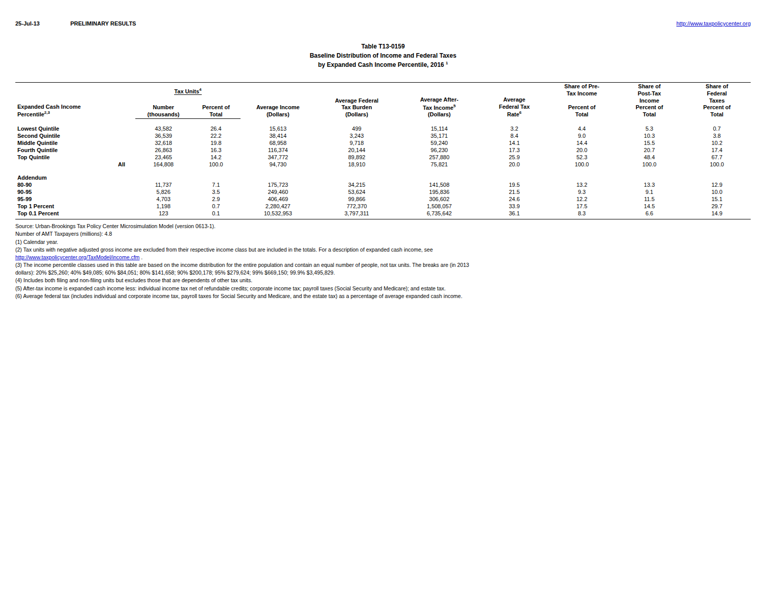25-Jul-13 PRELIMINARY RESULTS
http://www.taxpolicycenter.org
Table T13-0159
Baseline Distribution of Income and Federal Taxes
by Expanded Cash Income Percentile, 2016 1
| Expanded Cash Income Percentile 2,3 | Tax Units 4 | Average Income (Dollars) | Average Federal Tax Burden (Dollars) | Average After- Tax Income 5 (Dollars) | Average Federal Tax Rate 6 | Share of Pre- Tax Income Percent of Total | Share of Post-Tax Income Percent of Total | Share of Federal Taxes Percent of Total |
| --- | --- | --- | --- | --- | --- | --- | --- | --- |
| Number (thousands) | Percent of Total |
| Lowest Quintile | 43,582 | 26.4 | 15,613 | 499 | 15,114 | 3.2 | 4.4 | 5.3 | 0.7 |
| Second Quintile | 36,539 | 22.2 | 38,414 | 3,243 | 35,171 | 8.4 | 9.0 | 10.3 | 3.8 |
| Middle Quintile | 32,618 | 19.8 | 68,958 | 9,718 | 59,240 | 14.1 | 14.4 | 15.5 | 10.2 |
| Fourth Quintile | 26,863 | 16.3 | 116,374 | 20,144 | 96,230 | 17.3 | 20.0 | 20.7 | 17.4 |
| Top Quintile | 23,465 | 14.2 | 347,772 | 89,892 | 257,880 | 25.9 | 52.3 | 48.4 | 67.7 |
| All | 164,808 | 100.0 | 94,730 | 18,910 | 75,821 | 20.0 | 100.0 | 100.0 | 100.0 |
| Addendum |
| 80-90 | 11,737 | 7.1 | 175,723 | 34,215 | 141,508 | 19.5 | 13.2 | 13.3 | 12.9 |
| 90-95 | 5,826 | 3.5 | 249,460 | 53,624 | 195,836 | 21.5 | 9.3 | 9.1 | 10.0 |
| 95-99 | 4,703 | 2.9 | 406,469 | 99,866 | 306,602 | 24.6 | 12.2 | 11.5 | 15.1 |
| Top 1 Percent | 1,198 | 0.7 | 2,280,427 | 772,370 | 1,508,057 | 33.9 | 17.5 | 14.5 | 29.7 |
| Top 0.1 Percent | 123 | 0.1 | 10,532,953 | 3,797,311 | 6,735,642 | 36.1 | 8.3 | 6.6 | 14.9 |
Source: Urban-Brookings Tax Policy Center Microsimulation Model (version 0613-1).
Number of AMT Taxpayers (millions): 4.8
(1) Calendar year.
(2) Tax units with negative adjusted gross income are excluded from their respective income class but are included in the totals. For a description of expanded cash income, see
http://www.taxpolicycenter.org/TaxModel/income.cfm .
(3) The income percentile classes used in this table are based on the income distribution for the entire population and contain an equal number of people, not tax units. The breaks are (in 2013
dollars): 20% $25,260; 40% $49,085; 60% $84,051; 80% $141,658; 90% $200,178; 95% $279,624; 99% $669,150; 99.9% $3,495,829.
(4) Includes both filing and non-filing units but excludes those that are dependents of other tax units.
(5) After-tax income is expanded cash income less: individual income tax net of refundable credits; corporate income tax; payroll taxes (Social Security and Medicare); and estate tax.
(6) Average federal tax (includes individual and corporate income tax, payroll taxes for Social Security and Medicare, and the estate tax) as a percentage of average expanded cash income.